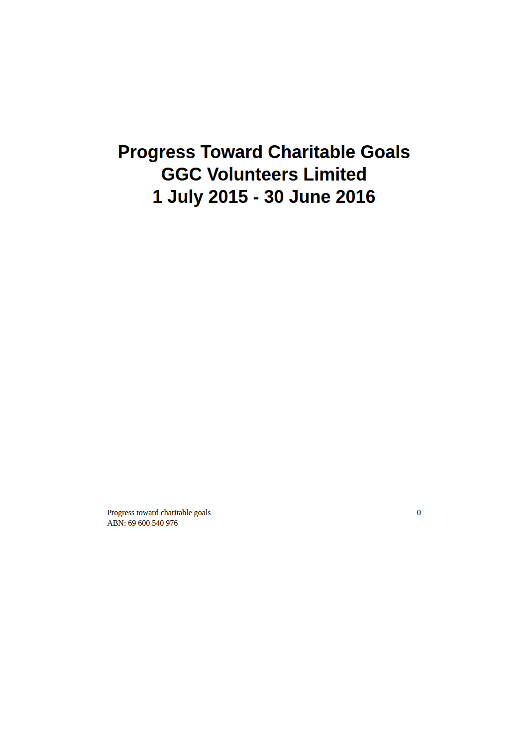Progress Toward Charitable Goals
GGC Volunteers Limited
1 July 2015 - 30 June 2016
Progress toward charitable goals 0
ABN: 69 600 540 976